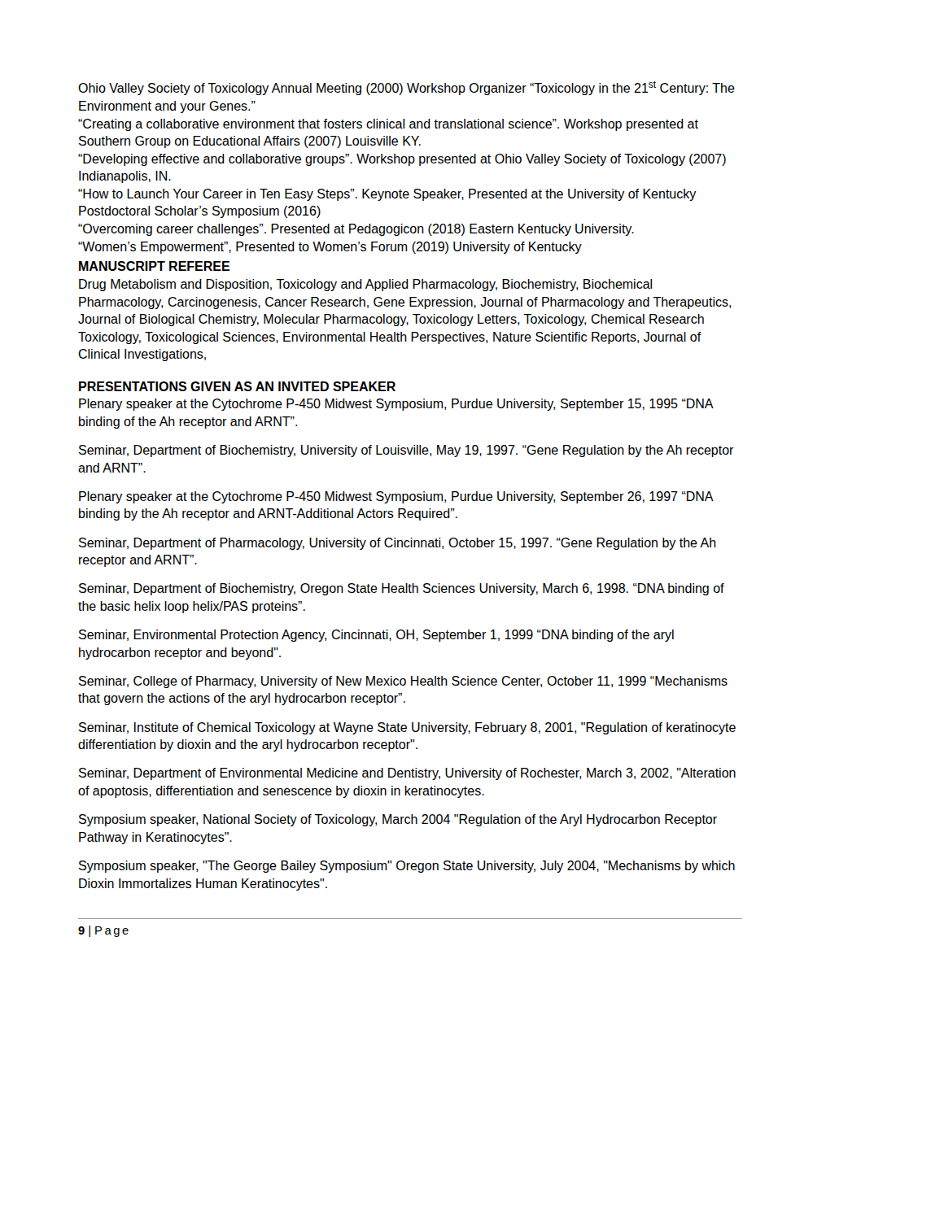Ohio Valley Society of Toxicology Annual Meeting (2000) Workshop Organizer “Toxicology in the 21st Century: The Environment and your Genes.”
“Creating a collaborative environment that fosters clinical and translational science”. Workshop presented at Southern Group on Educational Affairs (2007) Louisville KY.
“Developing effective and collaborative groups”. Workshop presented at Ohio Valley Society of Toxicology (2007) Indianapolis, IN.
“How to Launch Your Career in Ten Easy Steps”. Keynote Speaker, Presented at the University of Kentucky Postdoctoral Scholar’s Symposium (2016)
“Overcoming career challenges”. Presented at Pedagogicon (2018) Eastern Kentucky University.
“Women’s Empowerment”, Presented to Women’s Forum (2019) University of Kentucky
Manuscript Referee
Drug Metabolism and Disposition, Toxicology and Applied Pharmacology, Biochemistry, Biochemical Pharmacology, Carcinogenesis, Cancer Research, Gene Expression, Journal of Pharmacology and Therapeutics, Journal of Biological Chemistry, Molecular Pharmacology, Toxicology Letters, Toxicology, Chemical Research Toxicology, Toxicological Sciences, Environmental Health Perspectives, Nature Scientific Reports, Journal of Clinical Investigations,
Presentations Given as an Invited Speaker
Plenary speaker at the Cytochrome P-450 Midwest Symposium, Purdue University, September 15, 1995 “DNA binding of the Ah receptor and ARNT”.
Seminar, Department of Biochemistry, University of Louisville, May 19, 1997. “Gene Regulation by the Ah receptor and ARNT”.
Plenary speaker at the Cytochrome P-450 Midwest Symposium, Purdue University, September 26, 1997 “DNA binding by the Ah receptor and ARNT-Additional Actors Required”.
Seminar, Department of Pharmacology, University of Cincinnati, October 15, 1997. “Gene Regulation by the Ah receptor and ARNT”.
Seminar, Department of Biochemistry, Oregon State Health Sciences University, March 6, 1998. “DNA binding of the basic helix loop helix/PAS proteins”.
Seminar, Environmental Protection Agency, Cincinnati, OH, September 1, 1999 “DNA binding of the aryl hydrocarbon receptor and beyond".
Seminar, College of Pharmacy, University of New Mexico Health Science Center, October 11, 1999 “Mechanisms that govern the actions of the aryl hydrocarbon receptor”.
Seminar, Institute of Chemical Toxicology at Wayne State University, February 8, 2001, "Regulation of keratinocyte differentiation by dioxin and the aryl hydrocarbon receptor".
Seminar, Department of Environmental Medicine and Dentistry, University of Rochester, March 3, 2002, "Alteration of apoptosis, differentiation and senescence by dioxin in keratinocytes.
Symposium speaker, National Society of Toxicology, March 2004 "Regulation of the Aryl Hydrocarbon Receptor Pathway in Keratinocytes".
Symposium speaker, "The George Bailey Symposium" Oregon State University, July 2004, "Mechanisms by which Dioxin Immortalizes Human Keratinocytes".
9 | Page